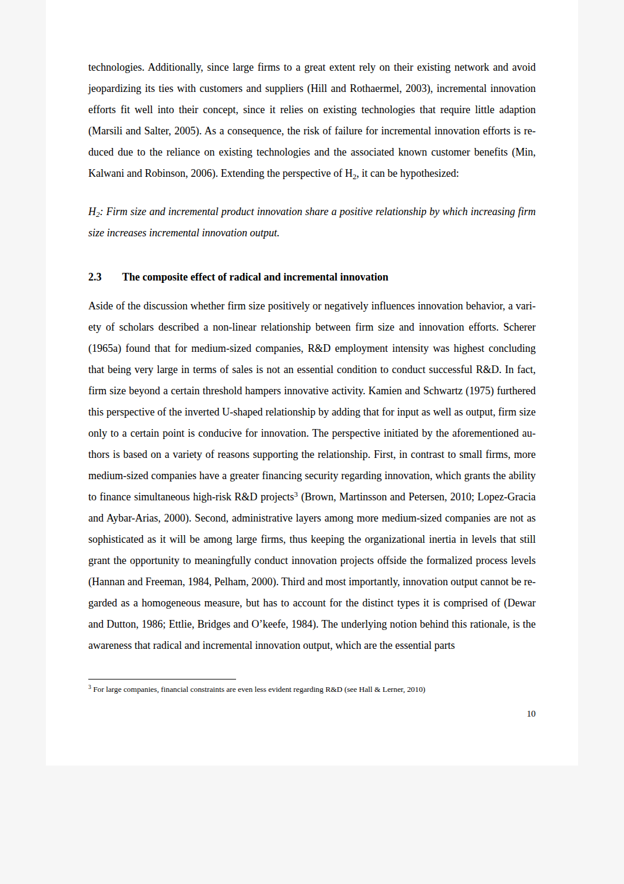technologies. Additionally, since large firms to a great extent rely on their existing network and avoid jeopardizing its ties with customers and suppliers (Hill and Rothaermel, 2003), incremental innovation efforts fit well into their concept, since it relies on existing technologies that require little adaption (Marsili and Salter, 2005). As a consequence, the risk of failure for incremental innovation efforts is reduced due to the reliance on existing technologies and the associated known customer benefits (Min, Kalwani and Robinson, 2006). Extending the perspective of H2, it can be hypothesized:
H2: Firm size and incremental product innovation share a positive relationship by which increasing firm size increases incremental innovation output.
2.3 The composite effect of radical and incremental innovation
Aside of the discussion whether firm size positively or negatively influences innovation behavior, a variety of scholars described a non-linear relationship between firm size and innovation efforts. Scherer (1965a) found that for medium-sized companies, R&D employment intensity was highest concluding that being very large in terms of sales is not an essential condition to conduct successful R&D. In fact, firm size beyond a certain threshold hampers innovative activity. Kamien and Schwartz (1975) furthered this perspective of the inverted U-shaped relationship by adding that for input as well as output, firm size only to a certain point is conducive for innovation. The perspective initiated by the aforementioned authors is based on a variety of reasons supporting the relationship. First, in contrast to small firms, more medium-sized companies have a greater financing security regarding innovation, which grants the ability to finance simultaneous high-risk R&D projects3 (Brown, Martinsson and Petersen, 2010; Lopez-Gracia and Aybar-Arias, 2000). Second, administrative layers among more medium-sized companies are not as sophisticated as it will be among large firms, thus keeping the organizational inertia in levels that still grant the opportunity to meaningfully conduct innovation projects offside the formalized process levels (Hannan and Freeman, 1984, Pelham, 2000). Third and most importantly, innovation output cannot be regarded as a homogeneous measure, but has to account for the distinct types it is comprised of (Dewar and Dutton, 1986; Ettlie, Bridges and O’keefe, 1984). The underlying notion behind this rationale, is the awareness that radical and incremental innovation output, which are the essential parts
3 For large companies, financial constraints are even less evident regarding R&D (see Hall & Lerner, 2010)
10